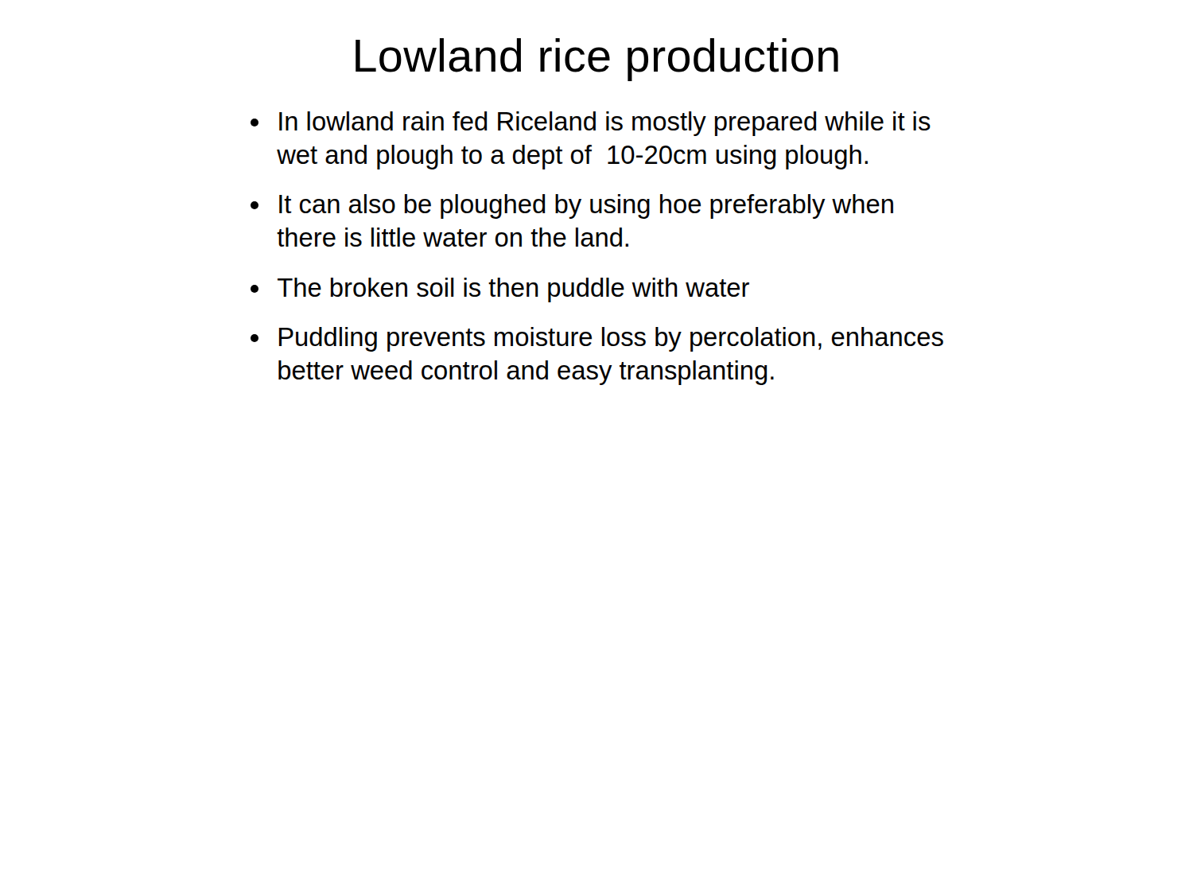Lowland rice production
In lowland rain fed Riceland is mostly prepared while it is wet and plough to a dept of 10-20cm using plough.
It can also be ploughed by using hoe preferably when there is little water on the land.
The broken soil is then puddle with water
Puddling prevents moisture loss by percolation, enhances better weed control and easy transplanting.